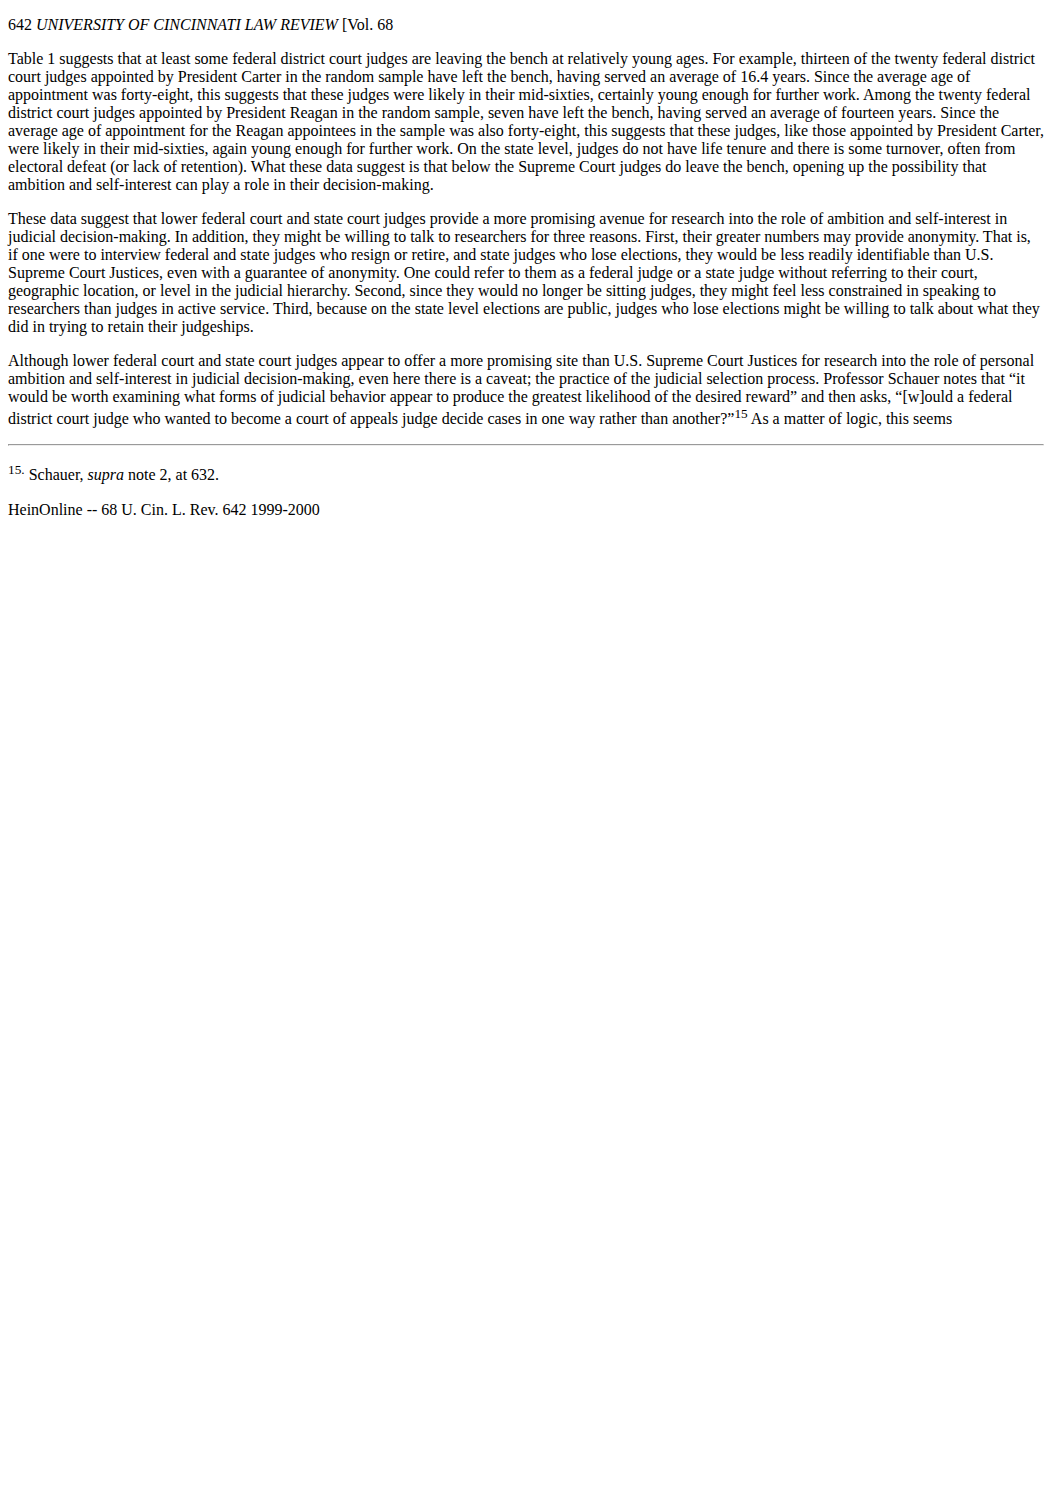642 UNIVERSITY OF CINCINNATI LAW REVIEW [Vol. 68
Table 1 suggests that at least some federal district court judges are leaving the bench at relatively young ages. For example, thirteen of the twenty federal district court judges appointed by President Carter in the random sample have left the bench, having served an average of 16.4 years. Since the average age of appointment was forty-eight, this suggests that these judges were likely in their mid-sixties, certainly young enough for further work. Among the twenty federal district court judges appointed by President Reagan in the random sample, seven have left the bench, having served an average of fourteen years. Since the average age of appointment for the Reagan appointees in the sample was also forty-eight, this suggests that these judges, like those appointed by President Carter, were likely in their mid-sixties, again young enough for further work. On the state level, judges do not have life tenure and there is some turnover, often from electoral defeat (or lack of retention). What these data suggest is that below the Supreme Court judges do leave the bench, opening up the possibility that ambition and self-interest can play a role in their decision-making.
These data suggest that lower federal court and state court judges provide a more promising avenue for research into the role of ambition and self-interest in judicial decision-making. In addition, they might be willing to talk to researchers for three reasons. First, their greater numbers may provide anonymity. That is, if one were to interview federal and state judges who resign or retire, and state judges who lose elections, they would be less readily identifiable than U.S. Supreme Court Justices, even with a guarantee of anonymity. One could refer to them as a federal judge or a state judge without referring to their court, geographic location, or level in the judicial hierarchy. Second, since they would no longer be sitting judges, they might feel less constrained in speaking to researchers than judges in active service. Third, because on the state level elections are public, judges who lose elections might be willing to talk about what they did in trying to retain their judgeships.
Although lower federal court and state court judges appear to offer a more promising site than U.S. Supreme Court Justices for research into the role of personal ambition and self-interest in judicial decision-making, even here there is a caveat; the practice of the judicial selection process. Professor Schauer notes that “it would be worth examining what forms of judicial behavior appear to produce the greatest likelihood of the desired reward” and then asks, “[w]ould a federal district court judge who wanted to become a court of appeals judge decide cases in one way rather than another?”15 As a matter of logic, this seems
15. Schauer, supra note 2, at 632.
HeinOnline -- 68 U. Cin. L. Rev. 642 1999-2000